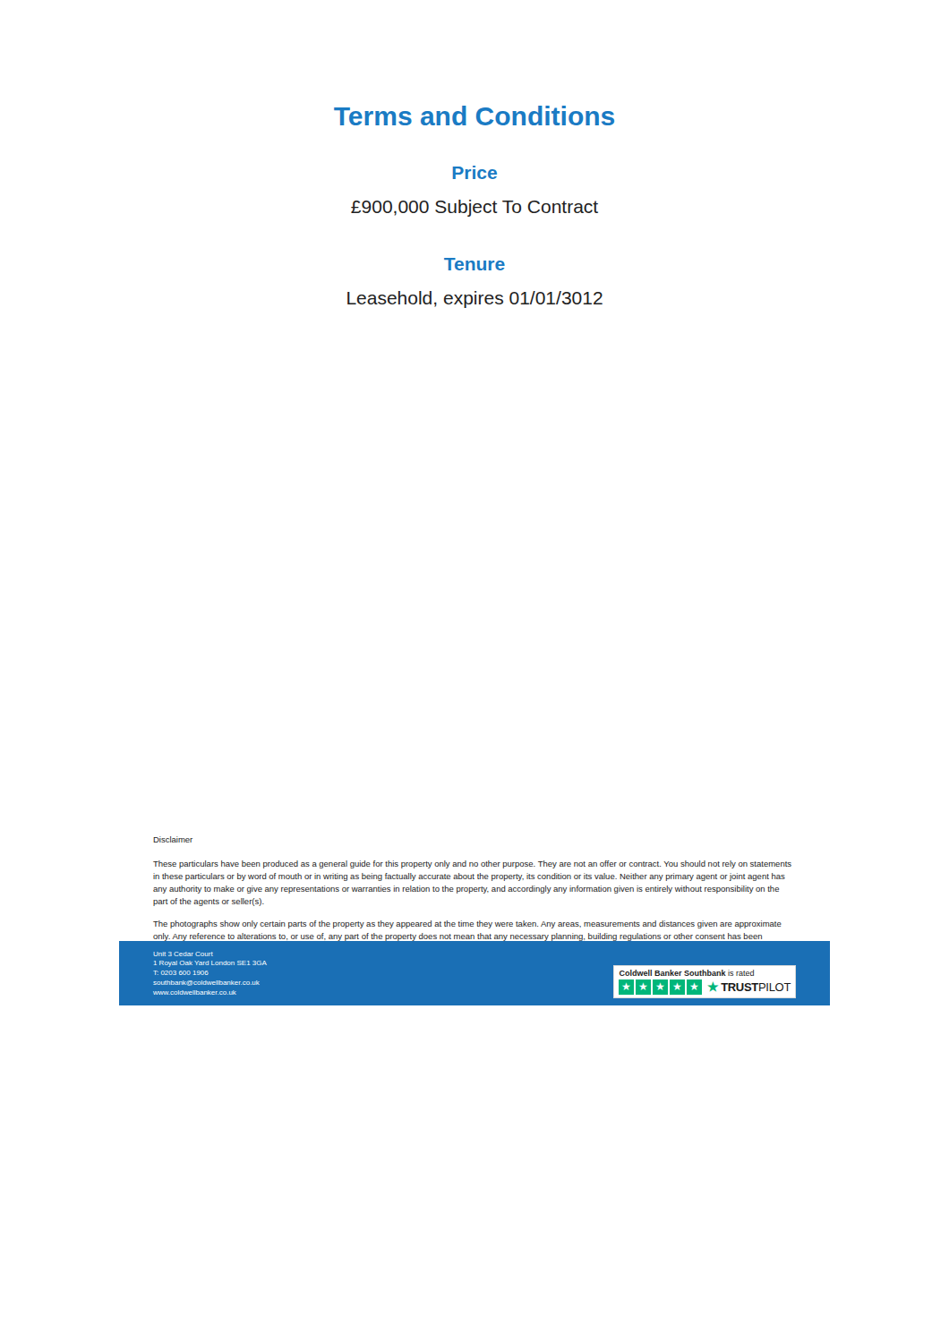Terms and Conditions
Price
£900,000 Subject To Contract
Tenure
Leasehold, expires 01/01/3012
Disclaimer
These particulars have been produced as a general guide for this property only and no other purpose. They are not an offer or contract. You should not rely on statements in these particulars or by word of mouth or in writing as being factually accurate about the property, its condition or its value. Neither any primary agent or joint agent has any authority to make or give any representations or warranties in relation to the property, and accordingly any information given is entirely without responsibility on the part of the agents or seller(s).
The photographs show only certain parts of the property as they appeared at the time they were taken. Any areas, measurements and distances given are approximate only. Any reference to alterations to, or use of, any part of the property does not mean that any necessary planning, building regulations or other consent has been obtained nor have any services, equipment or facilities been tested. A buyer should satisfy themselves by inspection or otherwise. The VAT position relating to the property may change without notice. Please contact us for further information regarding the property redress scheme which we are a member of.
Unit 3 Cedar Court
1 Royal Oak Yard London SE1 3GA
T: 0203 600 1906
southbank@coldwellbanker.co.uk
www.coldwellbanker.co.uk
Coldwell Banker Southbank is rated
★ ★ ★ ★ ★ ★TRUSTPILOT